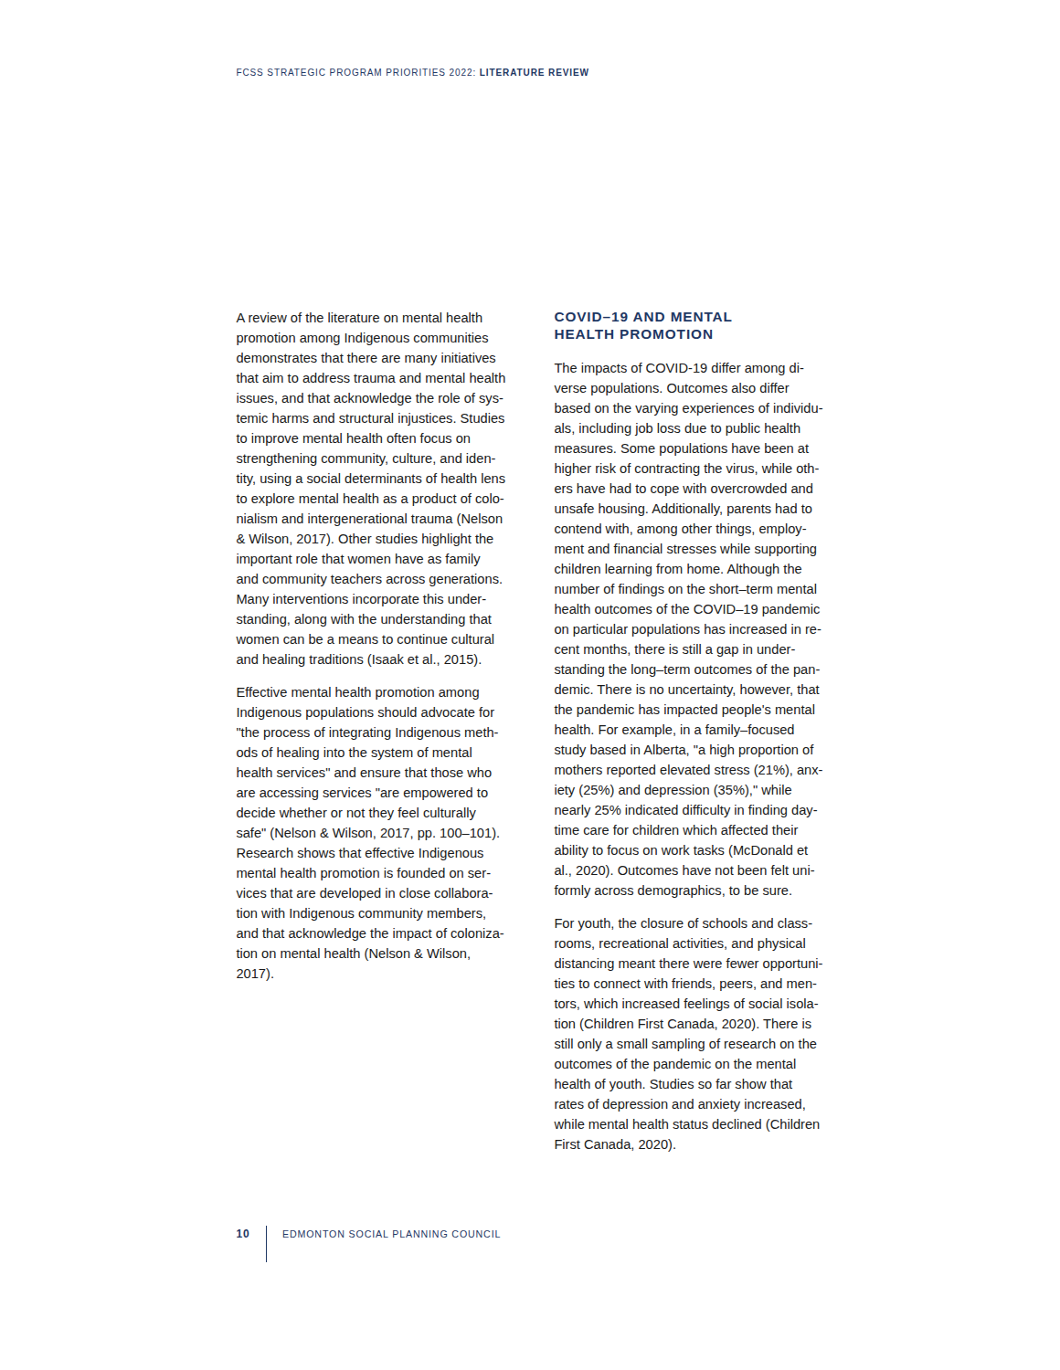FCSS Strategic Program Priorities 2022: Literature Review
A review of the literature on mental health promotion among Indigenous communities demonstrates that there are many initiatives that aim to address trauma and mental health issues, and that acknowledge the role of systemic harms and structural injustices. Studies to improve mental health often focus on strengthening community, culture, and identity, using a social determinants of health lens to explore mental health as a product of colonialism and intergenerational trauma (Nelson & Wilson, 2017). Other studies highlight the important role that women have as family and community teachers across generations. Many interventions incorporate this understanding, along with the understanding that women can be a means to continue cultural and healing traditions (Isaak et al., 2015).
Effective mental health promotion among Indigenous populations should advocate for "the process of integrating Indigenous methods of healing into the system of mental health services" and ensure that those who are accessing services "are empowered to decide whether or not they feel culturally safe" (Nelson & Wilson, 2017, pp. 100–101). Research shows that effective Indigenous mental health promotion is founded on services that are developed in close collaboration with Indigenous community members, and that acknowledge the impact of colonization on mental health (Nelson & Wilson, 2017).
COVID–19 and Mental
Health Promotion
The impacts of COVID-19 differ among diverse populations. Outcomes also differ based on the varying experiences of individuals, including job loss due to public health measures. Some populations have been at higher risk of contracting the virus, while others have had to cope with overcrowded and unsafe housing. Additionally, parents had to contend with, among other things, employment and financial stresses while supporting children learning from home. Although the number of findings on the short–term mental health outcomes of the COVID–19 pandemic on particular populations has increased in recent months, there is still a gap in understanding the long–term outcomes of the pandemic. There is no uncertainty, however, that the pandemic has impacted people's mental health. For example, in a family–focused study based in Alberta, "a high proportion of mothers reported elevated stress (21%), anxiety (25%) and depression (35%)," while nearly 25% indicated difficulty in finding daytime care for children which affected their ability to focus on work tasks (McDonald et al., 2020). Outcomes have not been felt uniformly across demographics, to be sure.
For youth, the closure of schools and classrooms, recreational activities, and physical distancing meant there were fewer opportunities to connect with friends, peers, and mentors, which increased feelings of social isolation (Children First Canada, 2020). There is still only a small sampling of research on the outcomes of the pandemic on the mental health of youth. Studies so far show that rates of depression and anxiety increased, while mental health status declined (Children First Canada, 2020).
10 Edmonton Social Planning Council